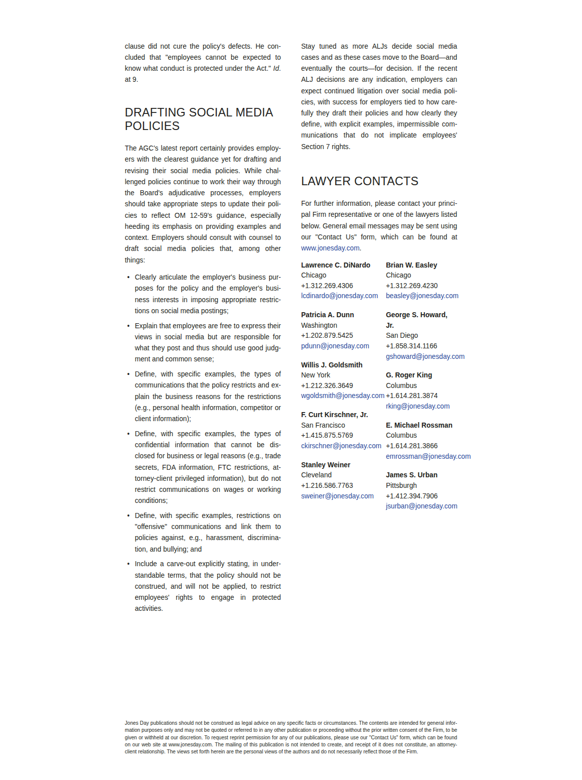clause did not cure the policy's defects. He concluded that "employees cannot be expected to know what conduct is protected under the Act." Id. at 9.
Drafting Social Media Policies
The AGC's latest report certainly provides employers with the clearest guidance yet for drafting and revising their social media policies. While challenged policies continue to work their way through the Board's adjudicative processes, employers should take appropriate steps to update their policies to reflect OM 12-59's guidance, especially heeding its emphasis on providing examples and context. Employers should consult with counsel to draft social media policies that, among other things:
Clearly articulate the employer's business purposes for the policy and the employer's business interests in imposing appropriate restrictions on social media postings;
Explain that employees are free to express their views in social media but are responsible for what they post and thus should use good judgment and common sense;
Define, with specific examples, the types of communications that the policy restricts and explain the business reasons for the restrictions (e.g., personal health information, competitor or client information);
Define, with specific examples, the types of confidential information that cannot be disclosed for business or legal reasons (e.g., trade secrets, FDA information, FTC restrictions, attorney-client privileged information), but do not restrict communications on wages or working conditions;
Define, with specific examples, restrictions on "offensive" communications and link them to policies against, e.g., harassment, discrimination, and bullying; and
Include a carve-out explicitly stating, in understandable terms, that the policy should not be construed, and will not be applied, to restrict employees' rights to engage in protected activities.
Stay tuned as more ALJs decide social media cases and as these cases move to the Board—and eventually the courts—for decision. If the recent ALJ decisions are any indication, employers can expect continued litigation over social media policies, with success for employers tied to how carefully they draft their policies and how clearly they define, with explicit examples, impermissible communications that do not implicate employees' Section 7 rights.
Lawyer Contacts
For further information, please contact your principal Firm representative or one of the lawyers listed below. General email messages may be sent using our "Contact Us" form, which can be found at www.jonesday.com.
Lawrence C. DiNardo Chicago +1.312.269.4306 lcdinardo@jonesday.com
Patricia A. Dunn Washington +1.202.879.5425 pdunn@jonesday.com
Willis J. Goldsmith New York +1.212.326.3649 wgoldsmith@jonesday.com
F. Curt Kirschner, Jr. San Francisco +1.415.875.5769 ckirschner@jonesday.com
Stanley Weiner Cleveland +1.216.586.7763 sweiner@jonesday.com
Brian W. Easley Chicago +1.312.269.4230 beasley@jonesday.com
George S. Howard, Jr. San Diego +1.858.314.1166 gshoward@jonesday.com
G. Roger King Columbus +1.614.281.3874 rking@jonesday.com
E. Michael Rossman Columbus +1.614.281.3866 emrossman@jonesday.com
James S. Urban Pittsburgh +1.412.394.7906 jsurban@jonesday.com
Jones Day publications should not be construed as legal advice on any specific facts or circumstances. The contents are intended for general information purposes only and may not be quoted or referred to in any other publication or proceeding without the prior written consent of the Firm, to be given or withheld at our discretion. To request reprint permission for any of our publications, please use our "Contact Us" form, which can be found on our web site at www.jonesday.com. The mailing of this publication is not intended to create, and receipt of it does not constitute, an attorney-client relationship. The views set forth herein are the personal views of the authors and do not necessarily reflect those of the Firm.